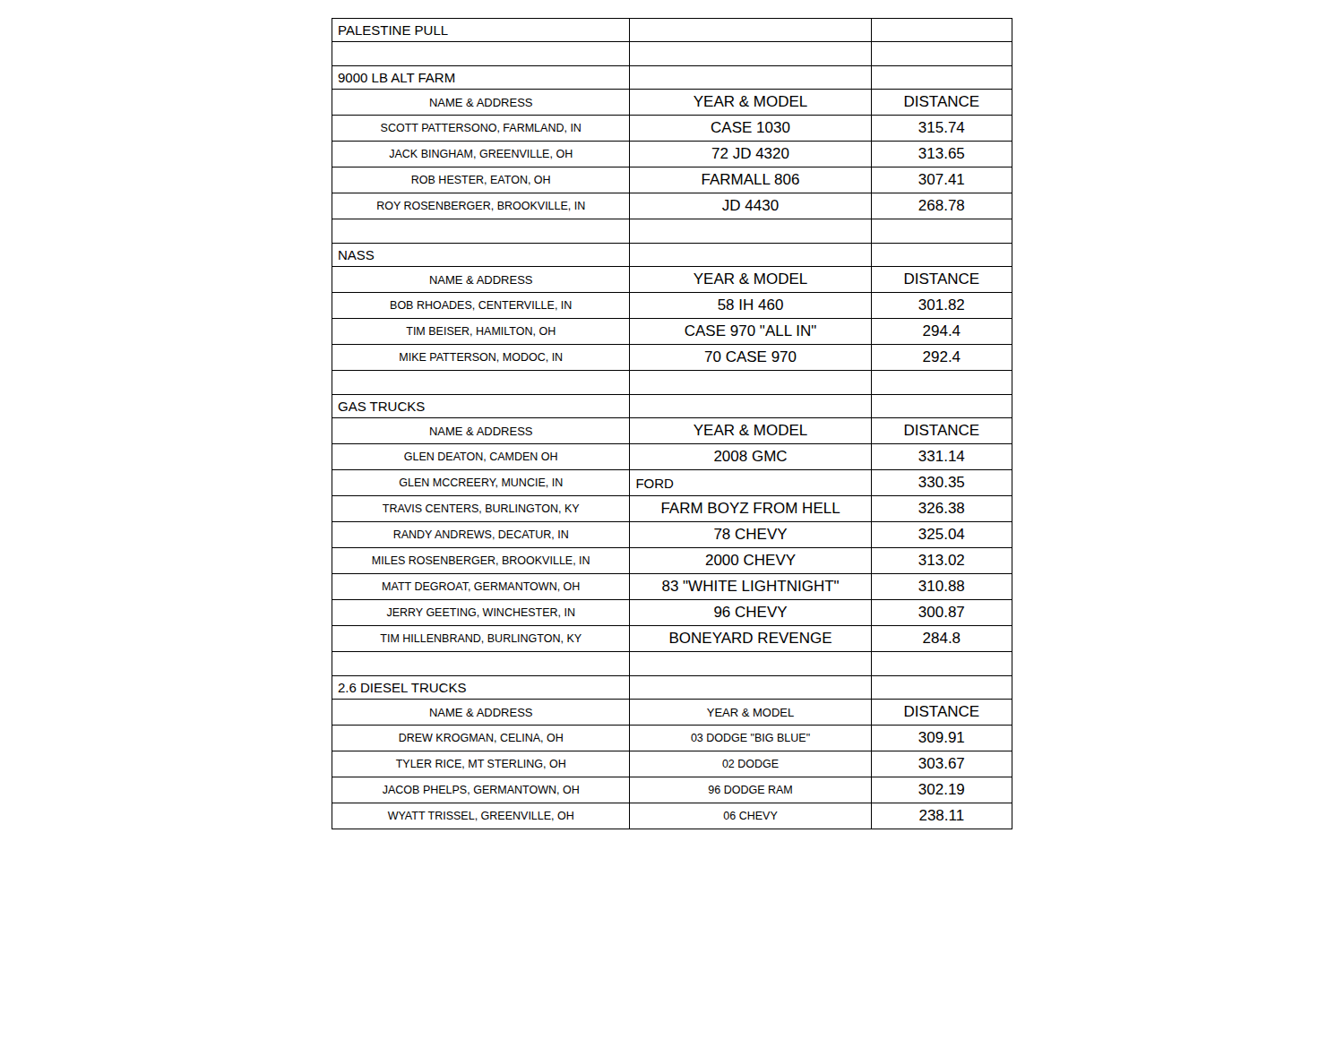| PALESTINE PULL | | |
| 9000 LB ALT FARM | | |
| NAME & ADDRESS | YEAR & MODEL | DISTANCE |
| SCOTT PATTERSONO, FARMLAND, IN | CASE 1030 | 315.74 |
| JACK BINGHAM, GREENVILLE, OH | 72 JD 4320 | 313.65 |
| ROB HESTER, EATON, OH | FARMALL 806 | 307.41 |
| ROY ROSENBERGER, BROOKVILLE, IN | JD 4430 | 268.78 |
| NASS | | |
| NAME & ADDRESS | YEAR & MODEL | DISTANCE |
| BOB RHOADES, CENTERVILLE, IN | 58 IH 460 | 301.82 |
| TIM BEISER, HAMILTON, OH | CASE 970 "ALL IN" | 294.4 |
| MIKE PATTERSON, MODOC, IN | 70 CASE 970 | 292.4 |
| GAS TRUCKS | | |
| NAME & ADDRESS | YEAR & MODEL | DISTANCE |
| GLEN DEATON, CAMDEN OH | 2008 GMC | 331.14 |
| GLEN MCCREERY, MUNCIE, IN | FORD | 330.35 |
| TRAVIS CENTERS, BURLINGTON, KY | FARM BOYZ FROM HELL | 326.38 |
| RANDY ANDREWS, DECATUR, IN | 78 CHEVY | 325.04 |
| MILES ROSENBERGER, BROOKVILLE, IN | 2000 CHEVY | 313.02 |
| MATT DEGROAT, GERMANTOWN, OH | 83 "WHITE LIGHTNIGHT" | 310.88 |
| JERRY GEETING, WINCHESTER, IN | 96 CHEVY | 300.87 |
| TIM HILLENBRAND, BURLINGTON, KY | BONEYARD REVENGE | 284.8 |
| 2.6 DIESEL TRUCKS | | |
| NAME & ADDRESS | YEAR & MODEL | DISTANCE |
| DREW KROGMAN, CELINA, OH | 03 DODGE "BIG BLUE" | 309.91 |
| TYLER RICE, MT STERLING, OH | 02 DODGE | 303.67 |
| JACOB PHELPS, GERMANTOWN, OH | 96 DODGE RAM | 302.19 |
| WYATT TRISSEL, GREENVILLE, OH | 06 CHEVY | 238.11 |